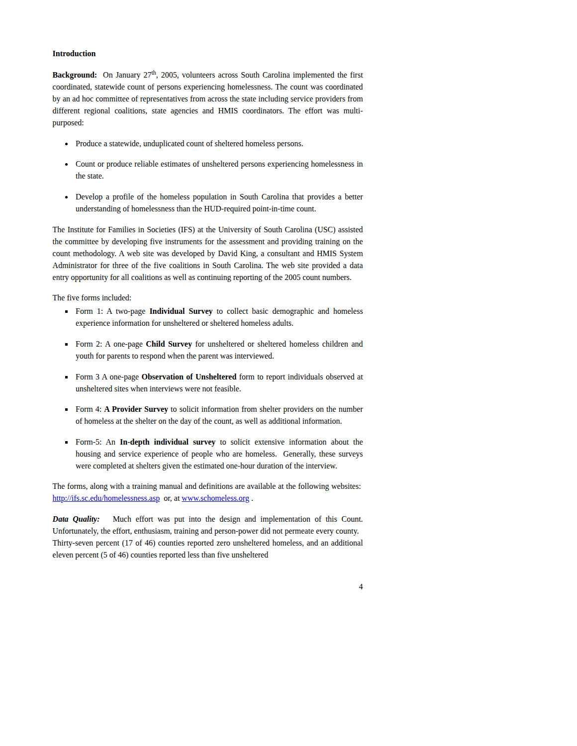Introduction
Background: On January 27th, 2005, volunteers across South Carolina implemented the first coordinated, statewide count of persons experiencing homelessness. The count was coordinated by an ad hoc committee of representatives from across the state including service providers from different regional coalitions, state agencies and HMIS coordinators. The effort was multi-purposed:
Produce a statewide, unduplicated count of sheltered homeless persons.
Count or produce reliable estimates of unsheltered persons experiencing homelessness in the state.
Develop a profile of the homeless population in South Carolina that provides a better understanding of homelessness than the HUD-required point-in-time count.
The Institute for Families in Societies (IFS) at the University of South Carolina (USC) assisted the committee by developing five instruments for the assessment and providing training on the count methodology. A web site was developed by David King, a consultant and HMIS System Administrator for three of the five coalitions in South Carolina. The web site provided a data entry opportunity for all coalitions as well as continuing reporting of the 2005 count numbers.
The five forms included:
Form 1: A two-page Individual Survey to collect basic demographic and homeless experience information for unsheltered or sheltered homeless adults.
Form 2: A one-page Child Survey for unsheltered or sheltered homeless children and youth for parents to respond when the parent was interviewed.
Form 3 A one-page Observation of Unsheltered form to report individuals observed at unsheltered sites when interviews were not feasible.
Form 4: A Provider Survey to solicit information from shelter providers on the number of homeless at the shelter on the day of the count, as well as additional information.
Form-5: An In-depth individual survey to solicit extensive information about the housing and service experience of people who are homeless. Generally, these surveys were completed at shelters given the estimated one-hour duration of the interview.
The forms, along with a training manual and definitions are available at the following websites: http://ifs.sc.edu/homelessness.asp or, at www.schomeless.org .
Data Quality: Much effort was put into the design and implementation of this Count. Unfortunately, the effort, enthusiasm, training and person-power did not permeate every county. Thirty-seven percent (17 of 46) counties reported zero unsheltered homeless, and an additional eleven percent (5 of 46) counties reported less than five unsheltered
4